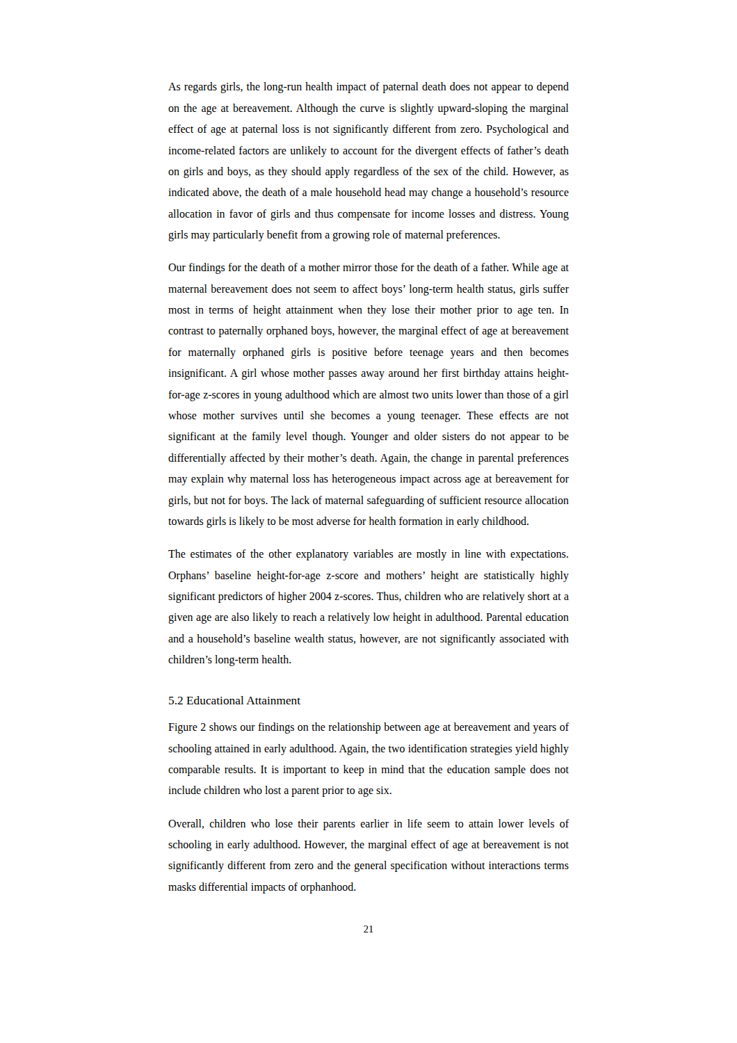As regards girls, the long-run health impact of paternal death does not appear to depend on the age at bereavement. Although the curve is slightly upward-sloping the marginal effect of age at paternal loss is not significantly different from zero. Psychological and income-related factors are unlikely to account for the divergent effects of father’s death on girls and boys, as they should apply regardless of the sex of the child. However, as indicated above, the death of a male household head may change a household’s resource allocation in favor of girls and thus compensate for income losses and distress. Young girls may particularly benefit from a growing role of maternal preferences.
Our findings for the death of a mother mirror those for the death of a father. While age at maternal bereavement does not seem to affect boys’ long-term health status, girls suffer most in terms of height attainment when they lose their mother prior to age ten. In contrast to paternally orphaned boys, however, the marginal effect of age at bereavement for maternally orphaned girls is positive before teenage years and then becomes insignificant. A girl whose mother passes away around her first birthday attains height-for-age z-scores in young adulthood which are almost two units lower than those of a girl whose mother survives until she becomes a young teenager. These effects are not significant at the family level though. Younger and older sisters do not appear to be differentially affected by their mother’s death. Again, the change in parental preferences may explain why maternal loss has heterogeneous impact across age at bereavement for girls, but not for boys. The lack of maternal safeguarding of sufficient resource allocation towards girls is likely to be most adverse for health formation in early childhood.
The estimates of the other explanatory variables are mostly in line with expectations. Orphans’ baseline height-for-age z-score and mothers’ height are statistically highly significant predictors of higher 2004 z-scores. Thus, children who are relatively short at a given age are also likely to reach a relatively low height in adulthood. Parental education and a household’s baseline wealth status, however, are not significantly associated with children’s long-term health.
5.2 Educational Attainment
Figure 2 shows our findings on the relationship between age at bereavement and years of schooling attained in early adulthood. Again, the two identification strategies yield highly comparable results. It is important to keep in mind that the education sample does not include children who lost a parent prior to age six.
Overall, children who lose their parents earlier in life seem to attain lower levels of schooling in early adulthood. However, the marginal effect of age at bereavement is not significantly different from zero and the general specification without interactions terms masks differential impacts of orphanhood.
21